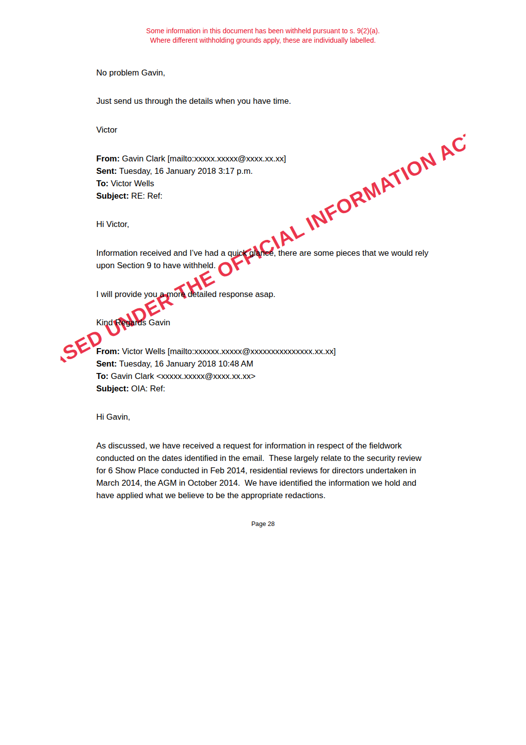Some information in this document has been withheld pursuant to s. 9(2)(a).
Where different withholding grounds apply, these are individually labelled.
RELEASED UNDER THE OFFICIAL INFORMATION ACT 1982
No problem Gavin,
Just send us through the details when you have time.
Victor
From: Gavin Clark [mailto:xxxxx.xxxxx@xxxx.xx.xx]
Sent: Tuesday, 16 January 2018 3:17 p.m.
To: Victor Wells
Subject: RE: Ref:
Hi Victor,
Information received and I’ve had a quick glance, there are some pieces that we would rely upon Section 9 to have withheld.
I will provide you a more detailed response asap.
Kind Regards Gavin
From: Victor Wells [mailto:xxxxxx.xxxxx@xxxxxxxxxxxxxxx.xx.xx]
Sent: Tuesday, 16 January 2018 10:48 AM
To: Gavin Clark <xxxxx.xxxxx@xxxx.xx.xx>
Subject: OIA: Ref:
Hi Gavin,
As discussed, we have received a request for information in respect of the fieldwork conducted on the dates identified in the email. These largely relate to the security review for 6 Show Place conducted in Feb 2014, residential reviews for directors undertaken in March 2014, the AGM in October 2014. We have identified the information we hold and have applied what we believe to be the appropriate redactions.
Page 28